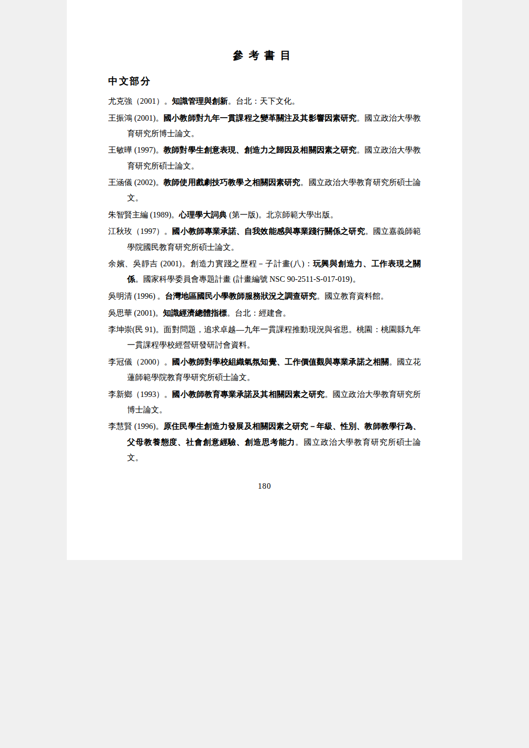參考書目
中文部分
尤克強（2001）。知識管理與創新。台北：天下文化。
王振鴻 (2001)。國小教師對九年一貫課程之變革關注及其影響因素研究。國立政治大學教育研究所博士論文。
王敏曄 (1997)。教師對學生創意表現、創造力之歸因及相關因素之研究。國立政治大學教育研究所碩士論文。
王涵儀 (2002)。教師使用戲劇技巧教學之相關因素研究。國立政治大學教育研究所碩士論文。
朱智賢主編 (1989)。心理學大詞典 (第一版)。北京師範大學出版。
江秋玫（1997）。國小教師專業承諾、自我效能感與專業踐行關係之研究。國立嘉義師範學院國民教育研究所碩士論文。
余嬪、吳靜吉 (2001)。創造力實踐之歷程－子計畫(八)：玩興與創造力、工作表現之關係。國家科學委員會專題計畫 (計畫編號 NSC 90-2511-S-017-019)。
吳明清 (1996) 。台灣地區國民小學教師服務狀況之調查研究。國立教育資料館。
吳思華 (2001)。知識經濟總體指標。台北：經建會。
李坤崇(民 91)。面對問題，追求卓越—九年一貫課程推動現況與省思。桃園：桃園縣九年一貫課程學校經營研發研討會資料。
李冠儀（2000）。國小教師對學校組織氣氛知覺、工作價值觀與專業承諾之相關。國立花蓮師範學院教育學研究所碩士論文。
李新鄉（1993）。國小教師教育專業承諾及其相關因素之研究。國立政治大學教育研究所博士論文。
李慧賢 (1996)。原住民學生創造力發展及相關因素之研究－年級、性別、教師教學行為、父母教養態度、社會創意經驗、創造思考能力。國立政治大學教育研究所碩士論文。
180